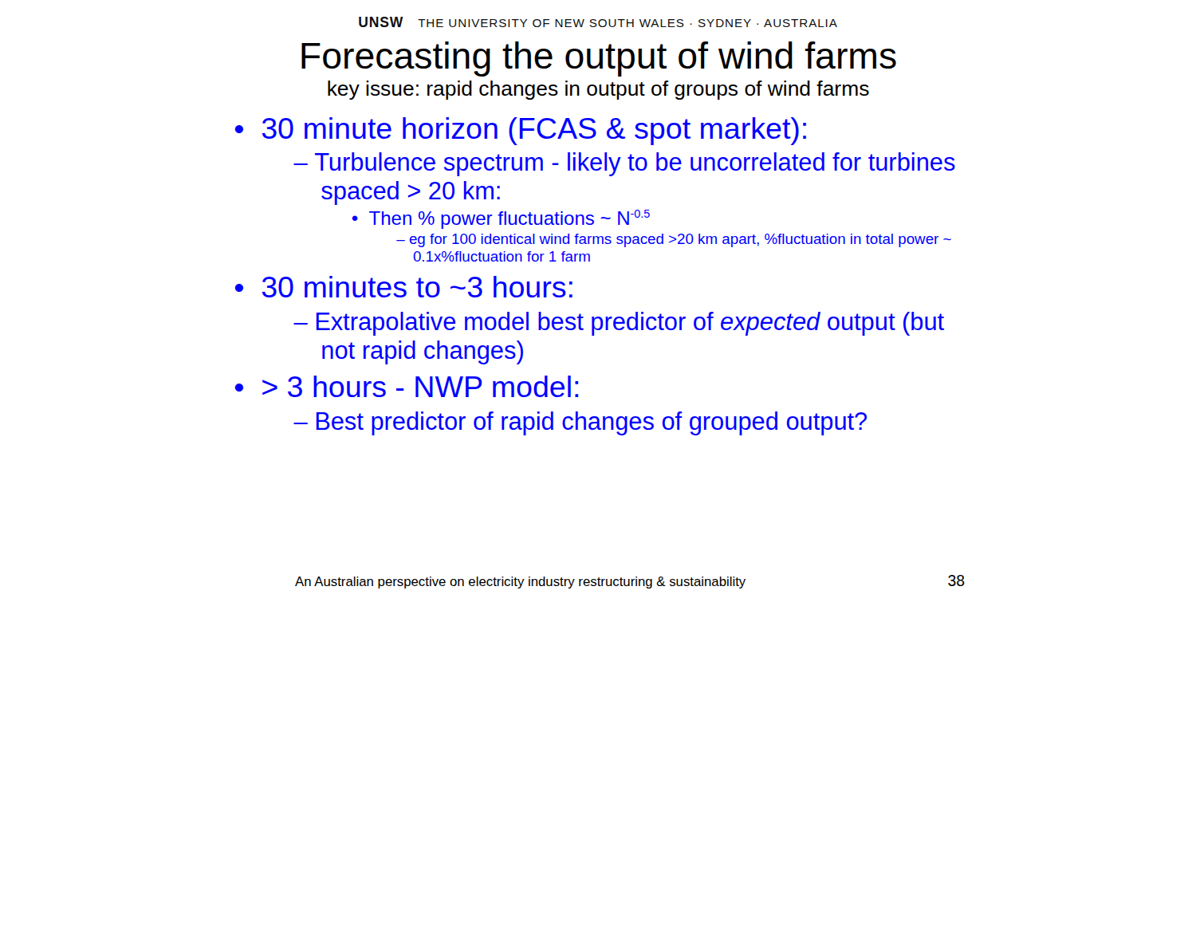UNSW THE UNIVERSITY OF NEW SOUTH WALES · SYDNEY · AUSTRALIA
Forecasting the output of wind farms
key issue: rapid changes in output of groups of wind farms
30 minute horizon (FCAS & spot market):
Turbulence spectrum - likely to be uncorrelated for turbines spaced > 20 km:
Then % power fluctuations ~ N-0.5
eg for 100 identical wind farms spaced >20 km apart, %fluctuation in total power ~ 0.1x%fluctuation for 1 farm
30 minutes to ~3 hours:
Extrapolative model best predictor of expected output (but not rapid changes)
> 3 hours - NWP model:
Best predictor of rapid changes of grouped output?
An Australian perspective on electricity industry restructuring & sustainability 38